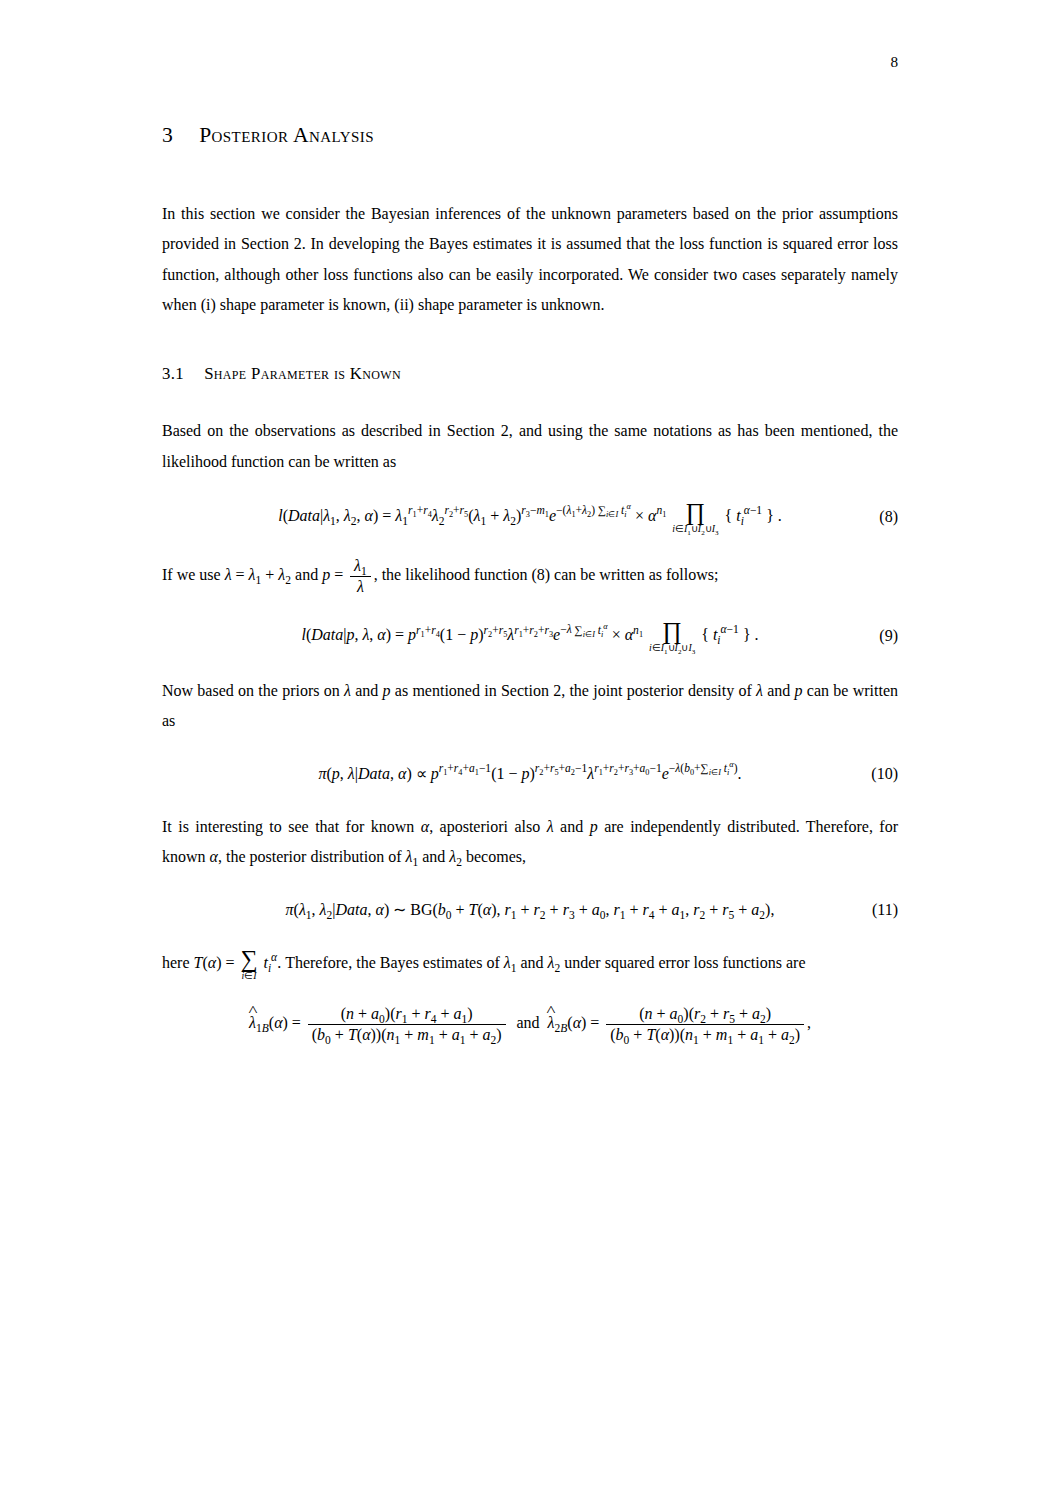8
3 Posterior Analysis
In this section we consider the Bayesian inferences of the unknown parameters based on the prior assumptions provided in Section 2. In developing the Bayes estimates it is assumed that the loss function is squared error loss function, although other loss functions also can be easily incorporated. We consider two cases separately namely when (i) shape parameter is known, (ii) shape parameter is unknown.
3.1 Shape Parameter is Known
Based on the observations as described in Section 2, and using the same notations as has been mentioned, the likelihood function can be written as
l(Data|λ1, λ2, α) = λ1r1+r4λ2r2+r5(λ1 + λ2)r3−m1e−(λ1+λ2) ∑i∈I tiα × αn1 ∏i∈I1∪I2∪I3 { tiα−1 } . (8)
If we use λ = λ1 + λ2 and p = λ1 λ, the likelihood function (8) can be written as follows;
l(Data|p, λ, α) = pr1+r4(1 − p)r2+r5λr1+r2+r3e−λ ∑i∈I tiα × αn1 ∏i∈I1∪I2∪I3 { tiα−1 } . (9)
Now based on the priors on λ and p as mentioned in Section 2, the joint posterior density of λ and p can be written as
π(p, λ|Data, α) ∝ pr1+r4+a1−1(1 − p)r2+r5+a2−1λr1+r2+r3+a0−1e−λ(b0+∑i∈I tiα). (10)
It is interesting to see that for known α, aposteriori also λ and p are independently distributed. Therefore, for known α, the posterior distribution of λ1 and λ2 becomes,
π(λ1, λ2|Data, α) ∼ BG(b0 + T(α), r1 + r2 + r3 + a0, r1 + r4 + a1, r2 + r5 + a2), (11)
here T(α) = ∑i∈I tiα. Therefore, the Bayes estimates of λ1 and λ2 under squared error loss functions are
λ1B(α) = (n + a0)(r1 + r4 + a1)(b0 + T(α))(n1 + m1 + a1 + a2) and λ2B(α) = (n + a0)(r2 + r5 + a2)(b0 + T(α))(n1 + m1 + a1 + a2),